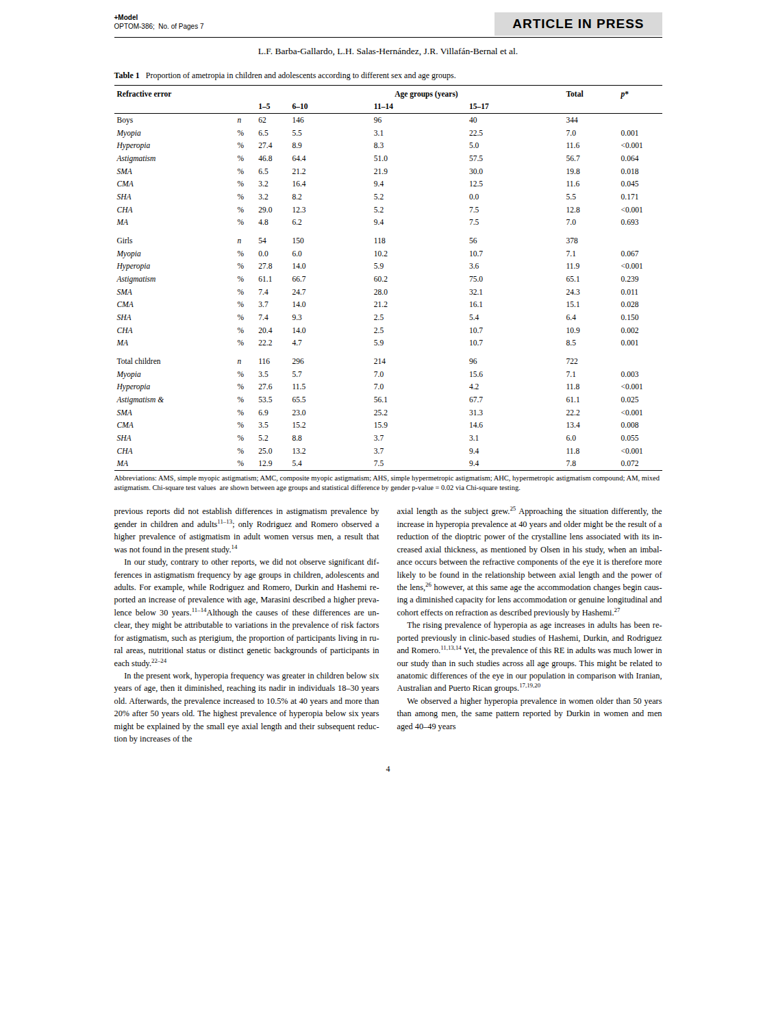+Model
OPTOM-386; No. of Pages 7
ARTICLE IN PRESS
L.F. Barba-Gallardo, L.H. Salas-Hernández, J.R. Villafán-Bernal et al.
Table 1 Proportion of ametropia in children and adolescents according to different sex and age groups.
| Refractive error | | Age groups (years) | Total | p * |
| --- | --- | --- | --- | --- |
| | | 1–5 | 6–10 | 11–14 | 15–17 | | |
| Boys | n | 62 | 146 | 96 | 40 | 344 | |
| Myopia | % | 6.5 | 5.5 | 3.1 | 22.5 | 7.0 | 0.001 |
| Hyperopia | % | 27.4 | 8.9 | 8.3 | 5.0 | 11.6 | <0.001 |
| Astigmatism | % | 46.8 | 64.4 | 51.0 | 57.5 | 56.7 | 0.064 |
| SMA | % | 6.5 | 21.2 | 21.9 | 30.0 | 19.8 | 0.018 |
| CMA | % | 3.2 | 16.4 | 9.4 | 12.5 | 11.6 | 0.045 |
| SHA | % | 3.2 | 8.2 | 5.2 | 0.0 | 5.5 | 0.171 |
| CHA | % | 29.0 | 12.3 | 5.2 | 7.5 | 12.8 | <0.001 |
| MA | % | 4.8 | 6.2 | 9.4 | 7.5 | 7.0 | 0.693 |
| Girls | n | 54 | 150 | 118 | 56 | 378 | |
| Myopia | % | 0.0 | 6.0 | 10.2 | 10.7 | 7.1 | 0.067 |
| Hyperopia | % | 27.8 | 14.0 | 5.9 | 3.6 | 11.9 | <0.001 |
| Astigmatism | % | 61.1 | 66.7 | 60.2 | 75.0 | 65.1 | 0.239 |
| SMA | % | 7.4 | 24.7 | 28.0 | 32.1 | 24.3 | 0.011 |
| CMA | % | 3.7 | 14.0 | 21.2 | 16.1 | 15.1 | 0.028 |
| SHA | % | 7.4 | 9.3 | 2.5 | 5.4 | 6.4 | 0.150 |
| CHA | % | 20.4 | 14.0 | 2.5 | 10.7 | 10.9 | 0.002 |
| MA | % | 22.2 | 4.7 | 5.9 | 10.7 | 8.5 | 0.001 |
| Total children | n | 116 | 296 | 214 | 96 | 722 | |
| Myopia | % | 3.5 | 5.7 | 7.0 | 15.6 | 7.1 | 0.003 |
| Hyperopia | % | 27.6 | 11.5 | 7.0 | 4.2 | 11.8 | <0.001 |
| Astigmatism & | % | 53.5 | 65.5 | 56.1 | 67.7 | 61.1 | 0.025 |
| SMA | % | 6.9 | 23.0 | 25.2 | 31.3 | 22.2 | <0.001 |
| CMA | % | 3.5 | 15.2 | 15.9 | 14.6 | 13.4 | 0.008 |
| SHA | % | 5.2 | 8.8 | 3.7 | 3.1 | 6.0 | 0.055 |
| CHA | % | 25.0 | 13.2 | 3.7 | 9.4 | 11.8 | <0.001 |
| MA | % | 12.9 | 5.4 | 7.5 | 9.4 | 7.8 | 0.072 |
Abbreviations: AMS, simple myopic astigmatism; AMC, composite myopic astigmatism; AHS, simple hypermetropic astigmatism; AHC, hypermetropic astigmatism compound; AM, mixed astigmatism. Chi-square test values are shown between age groups and statistical difference by gender p-value = 0.02 via Chi-square testing.
previous reports did not establish differences in astigmatism prevalence by gender in children and adults11–13; only Rodriguez and Romero observed a higher prevalence of astigmatism in adult women versus men, a result that was not found in the present study.14
In our study, contrary to other reports, we did not observe significant differences in astigmatism frequency by age groups in children, adolescents and adults. For example, while Rodriguez and Romero, Durkin and Hashemi reported an increase of prevalence with age, Marasini described a higher prevalence below 30 years.11–14Although the causes of these differences are unclear, they might be attributable to variations in the prevalence of risk factors for astigmatism, such as pterigium, the proportion of participants living in rural areas, nutritional status or distinct genetic backgrounds of participants in each study.22–24
In the present work, hyperopia frequency was greater in children below six years of age, then it diminished, reaching its nadir in individuals 18–30 years old. Afterwards, the prevalence increased to 10.5% at 40 years and more than 20% after 50 years old. The highest prevalence of hyperopia below six years might be explained by the small eye axial length and their subsequent reduction by increases of the
axial length as the subject grew.25 Approaching the situation differently, the increase in hyperopia prevalence at 40 years and older might be the result of a reduction of the dioptric power of the crystalline lens associated with its increased axial thickness, as mentioned by Olsen in his study, when an imbalance occurs between the refractive components of the eye it is therefore more likely to be found in the relationship between axial length and the power of the lens,26 however, at this same age the accommodation changes begin causing a diminished capacity for lens accommodation or genuine longitudinal and cohort effects on refraction as described previously by Hashemi.27
The rising prevalence of hyperopia as age increases in adults has been reported previously in clinic-based studies of Hashemi, Durkin, and Rodriguez and Romero.11,13,14 Yet, the prevalence of this RE in adults was much lower in our study than in such studies across all age groups. This might be related to anatomic differences of the eye in our population in comparison with Iranian, Australian and Puerto Rican groups.17,19,20
We observed a higher hyperopia prevalence in women older than 50 years than among men, the same pattern reported by Durkin in women and men aged 40–49 years
4